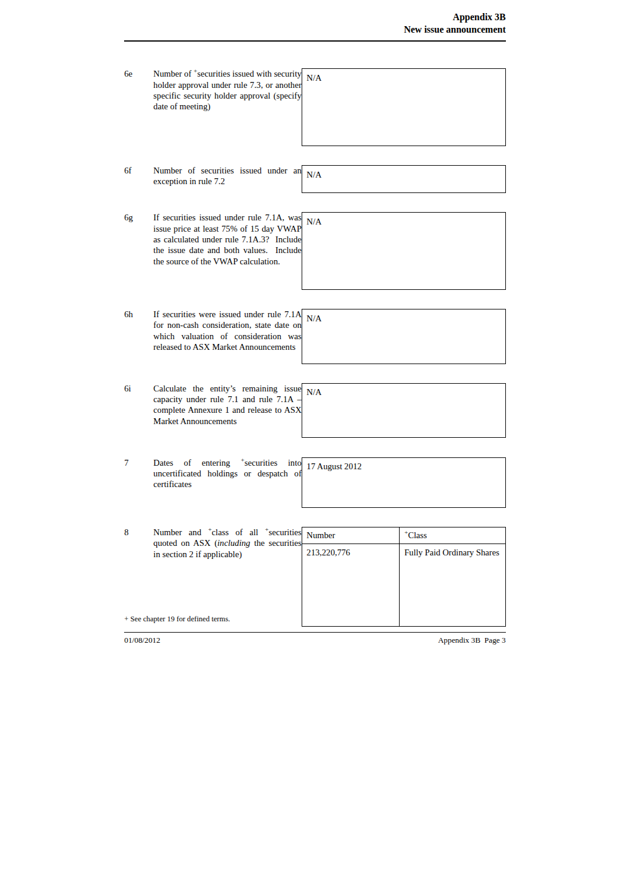Appendix 3B
New issue announcement
| 6e | Number of + securities issued with security holder approval under rule 7.3, or another specific security holder approval (specify date of meeting) | N/A |
| 6f | Number of securities issued under an exception in rule 7.2 | N/A |
| 6g | If securities issued under rule 7.1A, was issue price at least 75% of 15 day VWAP as calculated under rule 7.1A.3? Include the issue date and both values. Include the source of the VWAP calculation. | N/A |
| 6h | If securities were issued under rule 7.1A for non-cash consideration, state date on which valuation of consideration was released to ASX Market Announcements | N/A |
| 6i | Calculate the entity’s remaining issue capacity under rule 7.1 and rule 7.1A – complete Annexure 1 and release to ASX Market Announcements | N/A |
| 7 | Dates of entering + securities into uncertificated holdings or despatch of certificates | 17 August 2012 |
| 8 | Number and + class of all + securities quoted on ASX ( including the securities in section 2 if applicable) | / Number / + Class / / 213,220,776 / Fully Paid Ordinary Shares / |
+ See chapter 19 for defined terms.
01/08/2012 Appendix 3B Page 3